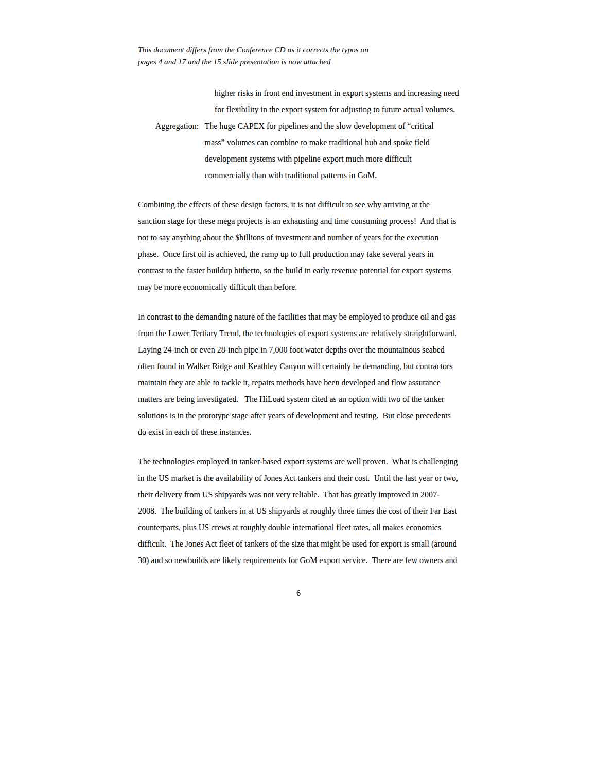This document differs from the Conference CD as it corrects the typos on
pages 4 and 17 and the 15 slide presentation is now attached
higher risks in front end investment in export systems and increasing need
for flexibility in the export system for adjusting to future actual volumes.
Aggregation:
The huge CAPEX for pipelines and the slow development of “critical
mass” volumes can combine to make traditional hub and spoke field
development systems with pipeline export much more difficult
commercially than with traditional patterns in GoM.
Combining the effects of these design factors, it is not difficult to see why arriving at the sanction stage for these mega projects is an exhausting and time consuming process! And that is not to say anything about the $billions of investment and number of years for the execution phase. Once first oil is achieved, the ramp up to full production may take several years in contrast to the faster buildup hitherto, so the build in early revenue potential for export systems may be more economically difficult than before.
In contrast to the demanding nature of the facilities that may be employed to produce oil and gas from the Lower Tertiary Trend, the technologies of export systems are relatively straightforward. Laying 24-inch or even 28-inch pipe in 7,000 foot water depths over the mountainous seabed often found in Walker Ridge and Keathley Canyon will certainly be demanding, but contractors maintain they are able to tackle it, repairs methods have been developed and flow assurance matters are being investigated. The HiLoad system cited as an option with two of the tanker solutions is in the prototype stage after years of development and testing. But close precedents do exist in each of these instances.
The technologies employed in tanker-based export systems are well proven. What is challenging in the US market is the availability of Jones Act tankers and their cost. Until the last year or two, their delivery from US shipyards was not very reliable. That has greatly improved in 2007-2008. The building of tankers in at US shipyards at roughly three times the cost of their Far East counterparts, plus US crews at roughly double international fleet rates, all makes economics difficult. The Jones Act fleet of tankers of the size that might be used for export is small (around 30) and so newbuilds are likely requirements for GoM export service. There are few owners and
6